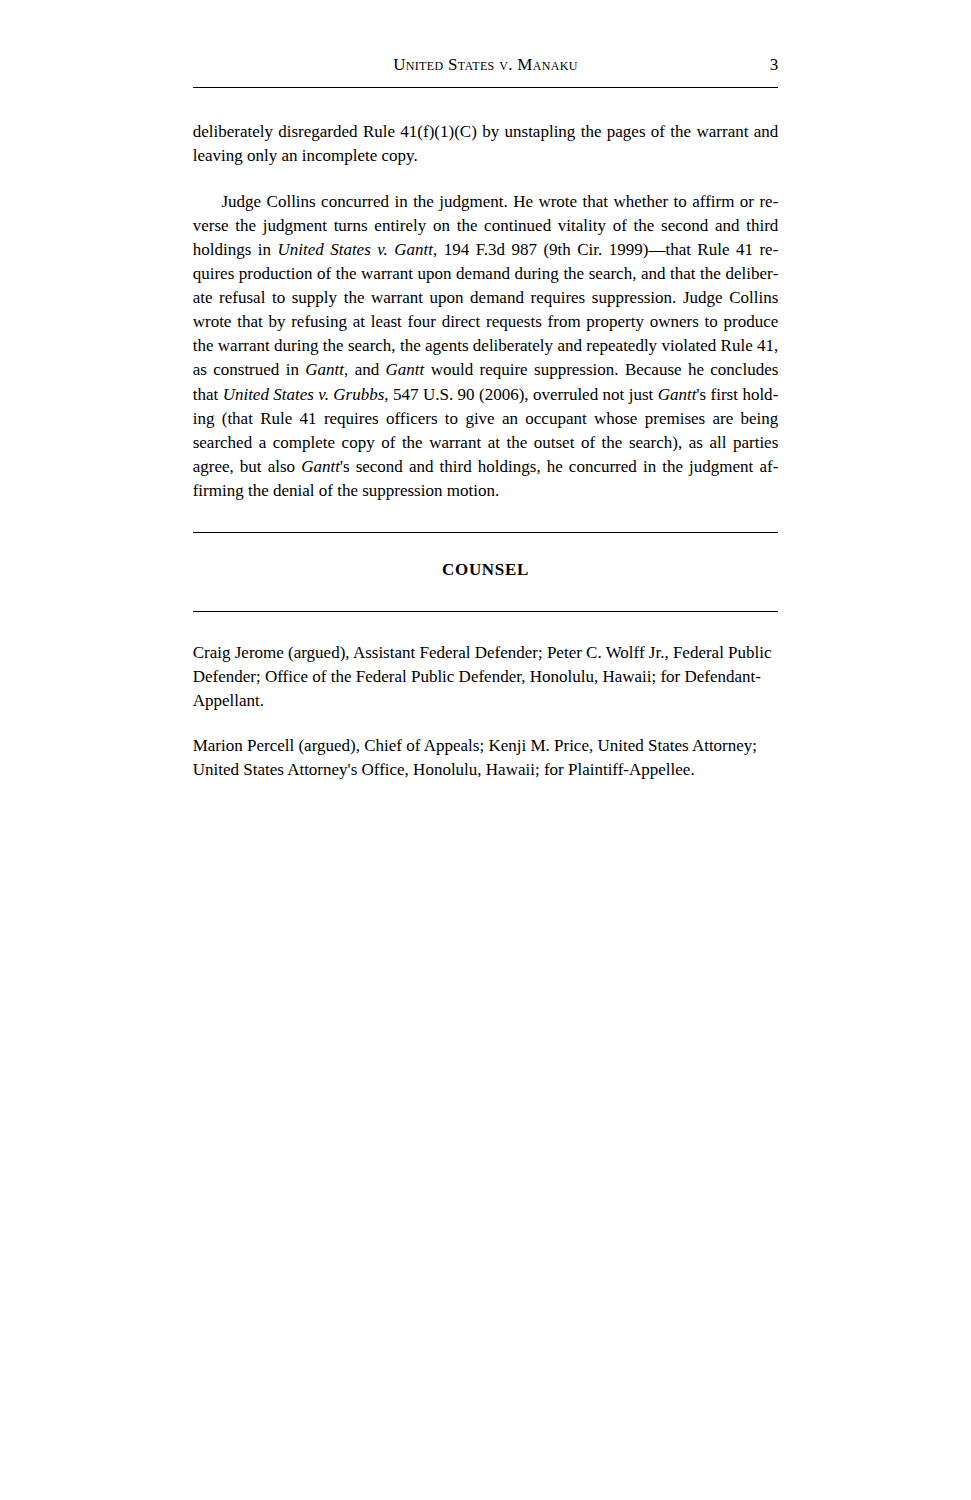United States v. Manaku 3
deliberately disregarded Rule 41(f)(1)(C) by unstapling the pages of the warrant and leaving only an incomplete copy.
Judge Collins concurred in the judgment. He wrote that whether to affirm or reverse the judgment turns entirely on the continued vitality of the second and third holdings in United States v. Gantt, 194 F.3d 987 (9th Cir. 1999)—that Rule 41 requires production of the warrant upon demand during the search, and that the deliberate refusal to supply the warrant upon demand requires suppression. Judge Collins wrote that by refusing at least four direct requests from property owners to produce the warrant during the search, the agents deliberately and repeatedly violated Rule 41, as construed in Gantt, and Gantt would require suppression. Because he concludes that United States v. Grubbs, 547 U.S. 90 (2006), overruled not just Gantt's first holding (that Rule 41 requires officers to give an occupant whose premises are being searched a complete copy of the warrant at the outset of the search), as all parties agree, but also Gantt's second and third holdings, he concurred in the judgment affirming the denial of the suppression motion.
COUNSEL
Craig Jerome (argued), Assistant Federal Defender; Peter C. Wolff Jr., Federal Public Defender; Office of the Federal Public Defender, Honolulu, Hawaii; for Defendant-Appellant.
Marion Percell (argued), Chief of Appeals; Kenji M. Price, United States Attorney; United States Attorney's Office, Honolulu, Hawaii; for Plaintiff-Appellee.